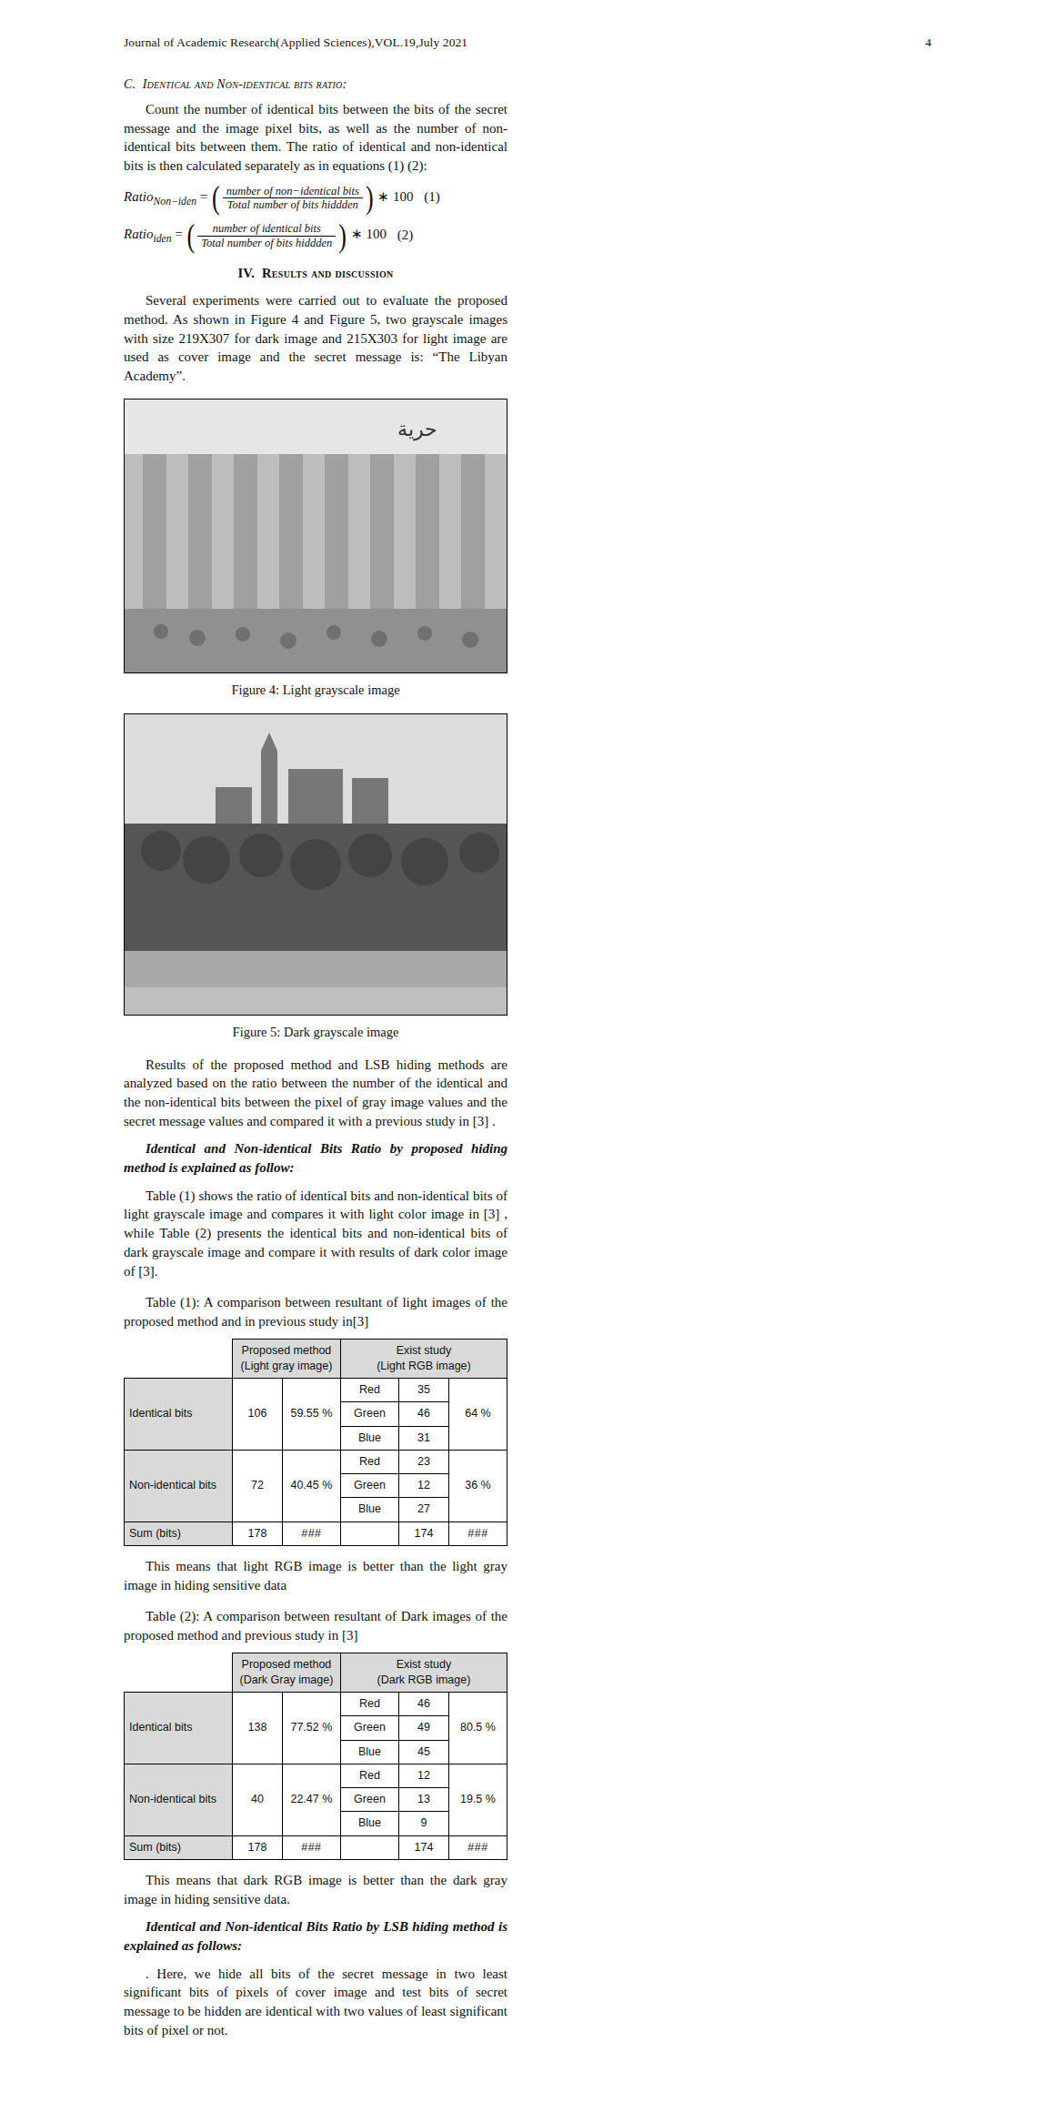Journal of Academic Research(Applied Sciences),VOL.19,July 2021
4
C. Identical and Non-identical bits ratio:
Count the number of identical bits between the bits of the secret message and the image pixel bits, as well as the number of non-identical bits between them. The ratio of identical and non-identical bits is then calculated separately as in equations (1) (2):
Ratio Non−iden = (number of non−identical bits Total number of bits hiddden) ∗ 100 (1)
Ratio iden = (number of identical bits Total number of bits hiddden) ∗ 100 (2)
IV. Results and discussion
Several experiments were carried out to evaluate the proposed method. As shown in Figure 4 and Figure 5, two grayscale images with size 219X307 for dark image and 215X303 for light image are used as cover image and the secret message is: “The Libyan Academy”.
Figure 4: Light grayscale image
Figure 5: Dark grayscale image
Results of the proposed method and LSB hiding methods are analyzed based on the ratio between the number of the identical and the non-identical bits between the pixel of gray image values and the secret message values and compared it with a previous study in [3] .
Identical and Non-identical Bits Ratio by proposed hiding method is explained as follow:
Table (1) shows the ratio of identical bits and non-identical bits of light grayscale image and compares it with light color image in [3] , while Table (2) presents the identical bits and non-identical bits of dark grayscale image and compare it with results of dark color image of [3].
Table (1): A comparison between resultant of light images of the proposed method and in previous study in[3]
| | Proposed method (Light gray image) | Exist study (Light RGB image) |
| --- | --- | --- |
| Identical bits | 106 | 59.55 % | Red | 35 | 64 % |
| Green | 46 |
| Blue | 31 |
| Non-identical bits | 72 | 40.45 % | Red | 23 | 36 % |
| Green | 12 |
| Blue | 27 |
| Sum (bits) | 178 | ### | | 174 | ### |
This means that light RGB image is better than the light gray image in hiding sensitive data
Table (2): A comparison between resultant of Dark images of the proposed method and previous study in [3]
| | Proposed method (Dark Gray image) | Exist study (Dark RGB image) |
| --- | --- | --- |
| Identical bits | 138 | 77.52 % | Red | 46 | 80.5 % |
| Green | 49 |
| Blue | 45 |
| Non-identical bits | 40 | 22.47 % | Red | 12 | 19.5 % |
| Green | 13 |
| Blue | 9 |
| Sum (bits) | 178 | ### | | 174 | ### |
This means that dark RGB image is better than the dark gray image in hiding sensitive data.
Identical and Non-identical Bits Ratio by LSB hiding method is explained as follows:
. Here, we hide all bits of the secret message in two least significant bits of pixels of cover image and test bits of secret message to be hidden are identical with two values of least significant bits of pixel or not.